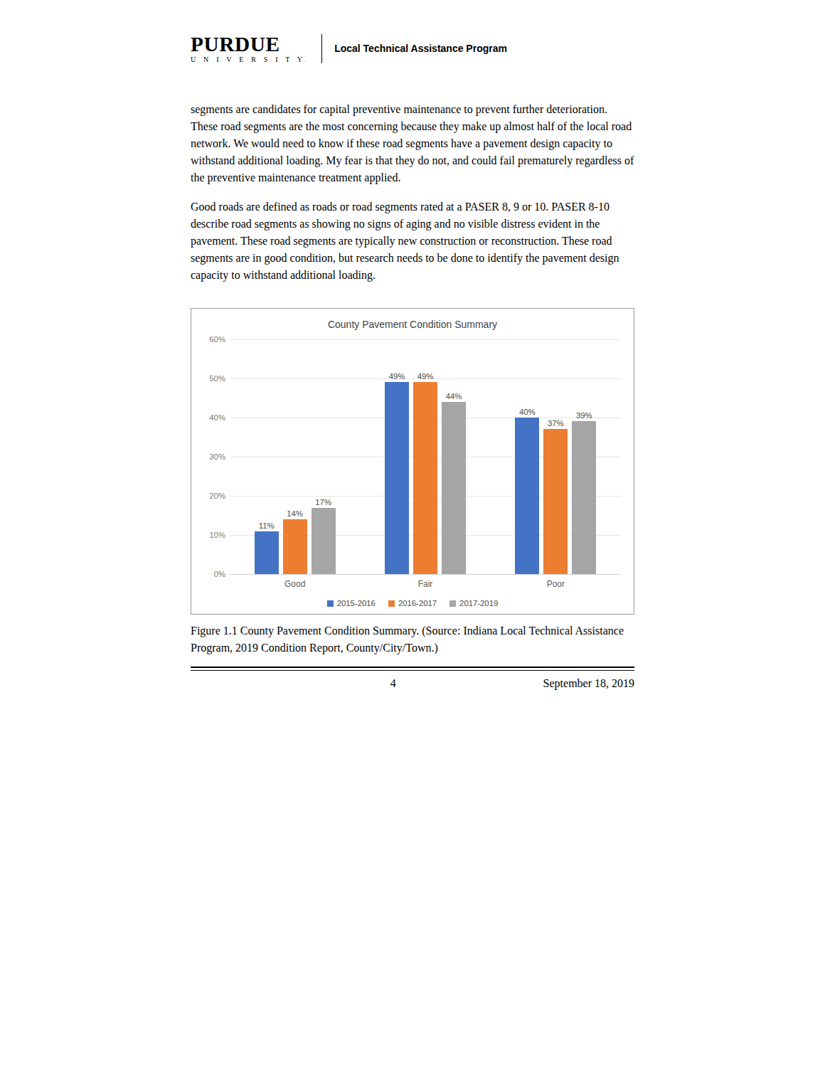PURDUE
U N I V E R S I T Y.
Local Technical Assistance Program
segments are candidates for capital preventive maintenance to prevent further deterioration. These road segments are the most concerning because they make up almost half of the local road network. We would need to know if these road segments have a pavement design capacity to withstand additional loading. My fear is that they do not, and could fail prematurely regardless of the preventive maintenance treatment applied.
Good roads are defined as roads or road segments rated at a PASER 8, 9 or 10. PASER 8-10 describe road segments as showing no signs of aging and no visible distress evident in the pavement. These road segments are typically new construction or reconstruction. These road segments are in good condition, but research needs to be done to identify the pavement design capacity to withstand additional loading.
County Pavement Condition Summary
60%
50%
40%
30%
20%
10%
0%
11%
14%
17%
49%
49%
44%
40%
37%
39%
Good
Fair
Poor
2015-2016
2016-2017
2017-2019
Figure 1.1 County Pavement Condition Summary. (Source: Indiana Local Technical Assistance Program, 2019 Condition Report, County/City/Town.)
4
September 18, 2019